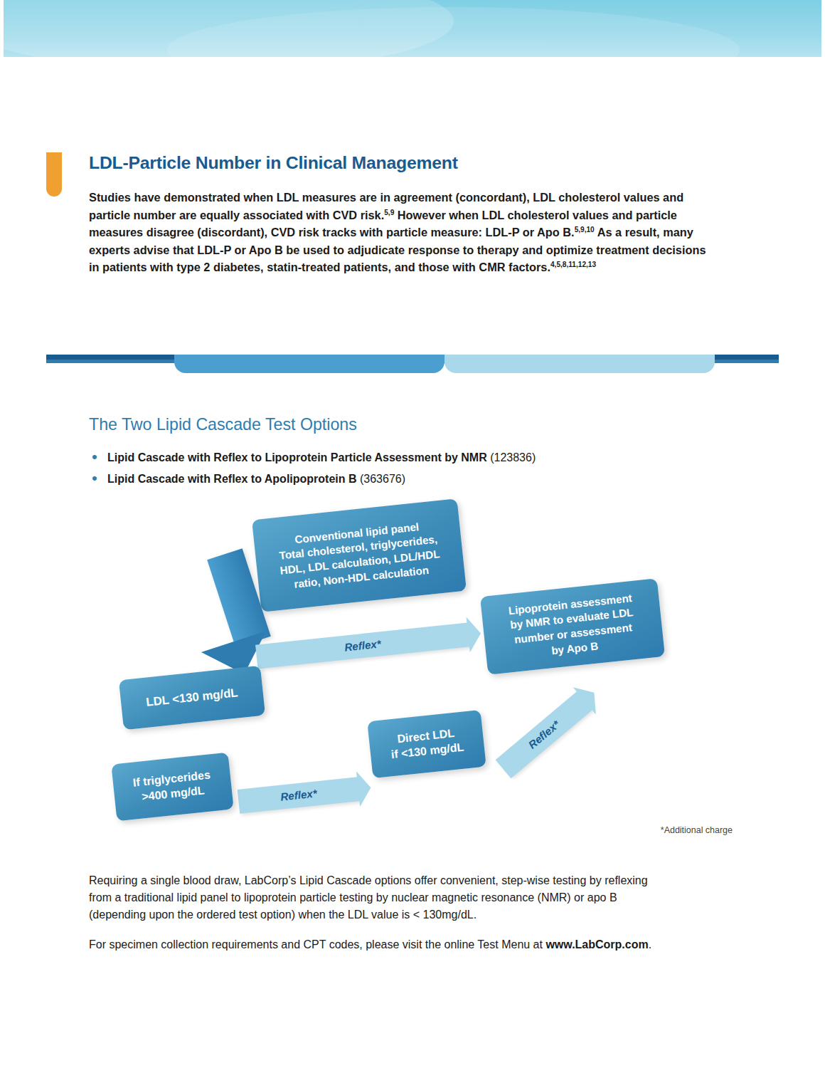LDL-Particle Number in Clinical Management
Studies have demonstrated when LDL measures are in agreement (concordant), LDL cholesterol values and particle number are equally associated with CVD risk.5,9 However when LDL cholesterol values and particle measures disagree (discordant), CVD risk tracks with particle measure: LDL-P or Apo B.5,9,10 As a result, many experts advise that LDL-P or Apo B be used to adjudicate response to therapy and optimize treatment decisions in patients with type 2 diabetes, statin-treated patients, and those with CMR factors.4,5,8,11,12,13
The Two Lipid Cascade Test Options
Lipid Cascade with Reflex to Lipoprotein Particle Assessment by NMR (123836)
Lipid Cascade with Reflex to Apolipoprotein B (363676)
Conventional lipid panel
Total cholesterol, triglycerides,
HDL, LDL calculation, LDL/HDL
ratio, Non-HDL calculation
Lipoprotein assessment
by NMR to evaluate LDL
number or assessment
by Apo B
Reflex*
LDL <130 mg/dL
Direct LDL
if <130 mg/dL
Reflex*
Reflex*
If triglycerides
>400 mg/dL
*Additional charge
Requiring a single blood draw, LabCorp’s Lipid Cascade options offer convenient, step-wise testing by reflexing from a traditional lipid panel to lipoprotein particle testing by nuclear magnetic resonance (NMR) or apo B (depending upon the ordered test option) when the LDL value is < 130mg/dL.
For specimen collection requirements and CPT codes, please visit the online Test Menu at www.LabCorp.com.